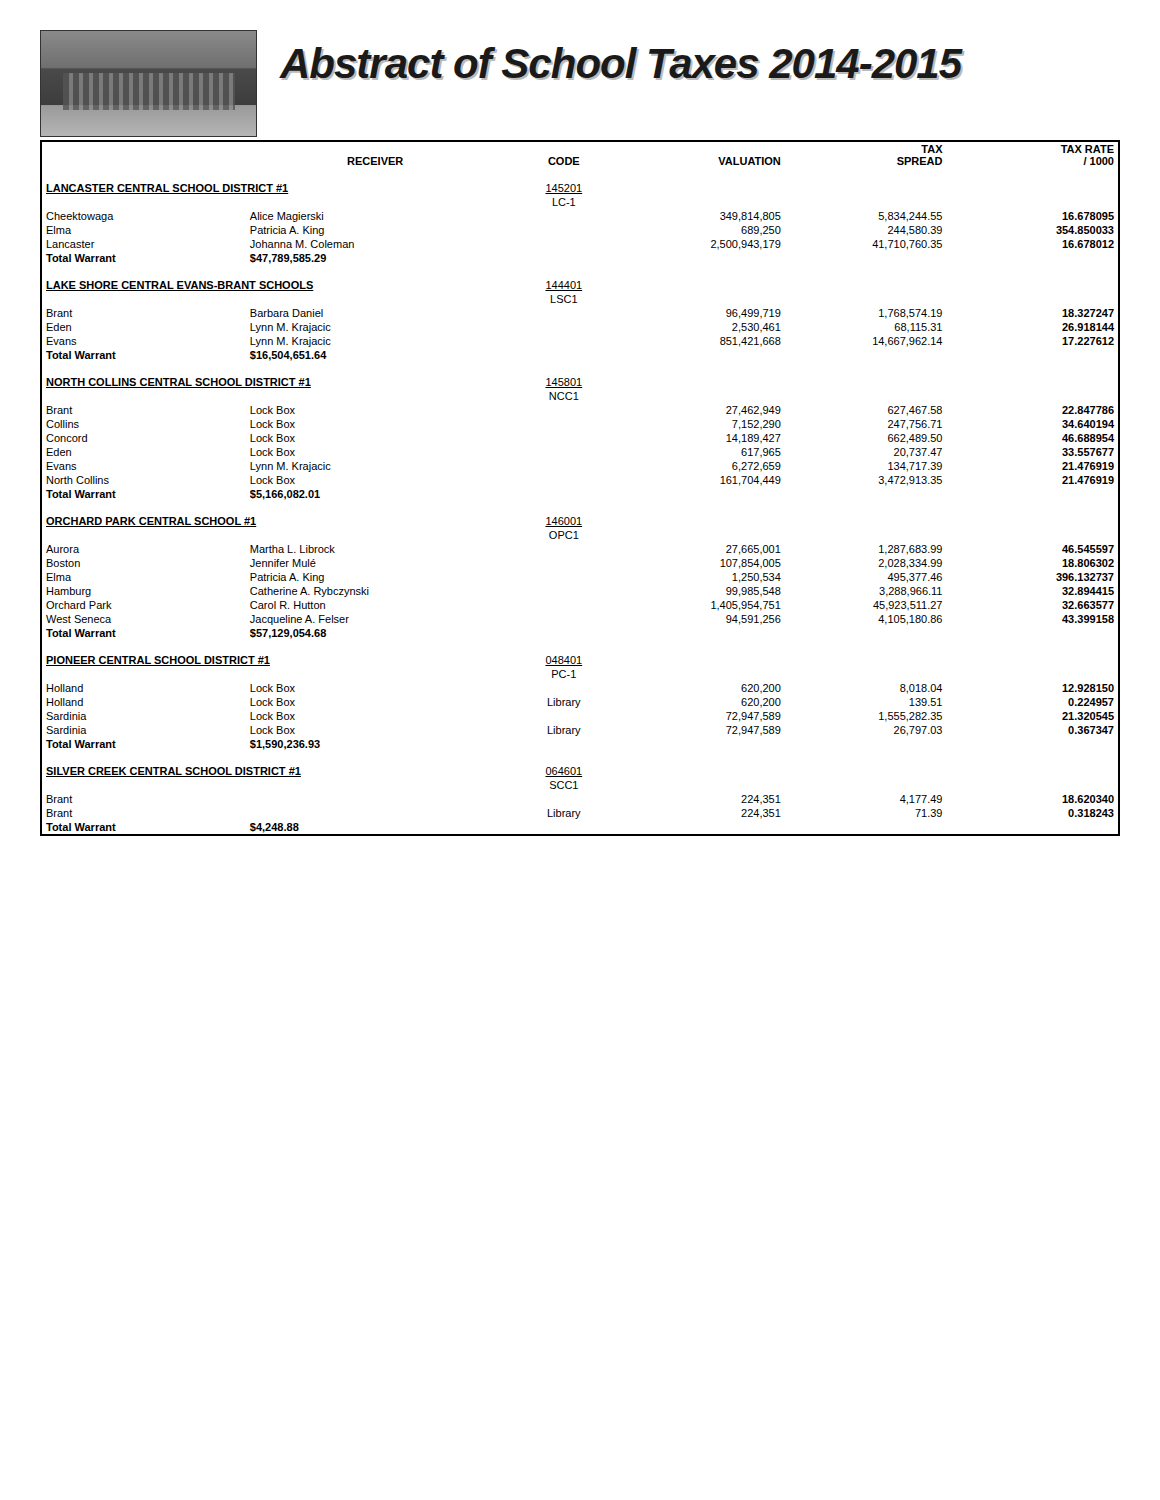Abstract of School Taxes 2014-2015
| | RECEIVER | CODE | VALUATION | TAX SPREAD | TAX RATE / 1000 |
| --- | --- | --- | --- | --- | --- |
| LANCASTER CENTRAL SCHOOL DISTRICT #1 | 145201 | | | |
| | | LC-1 | | | |
| Cheektowaga | Alice Magierski | | 349,814,805 | 5,834,244.55 | 16.678095 |
| Elma | Patricia A. King | | 689,250 | 244,580.39 | 354.850033 |
| Lancaster | Johanna M. Coleman | | 2,500,943,179 | 41,710,760.35 | 16.678012 |
| Total Warrant | $47,789,585.29 | | | | |
| LAKE SHORE CENTRAL EVANS-BRANT SCHOOLS | 144401 | | | |
| | | LSC1 | | | |
| Brant | Barbara Daniel | | 96,499,719 | 1,768,574.19 | 18.327247 |
| Eden | Lynn M. Krajacic | | 2,530,461 | 68,115.31 | 26.918144 |
| Evans | Lynn M. Krajacic | | 851,421,668 | 14,667,962.14 | 17.227612 |
| Total Warrant | $16,504,651.64 | | | | |
| NORTH COLLINS CENTRAL SCHOOL DISTRICT #1 | 145801 | | | |
| | | NCC1 | | | |
| Brant | Lock Box | | 27,462,949 | 627,467.58 | 22.847786 |
| Collins | Lock Box | | 7,152,290 | 247,756.71 | 34.640194 |
| Concord | Lock Box | | 14,189,427 | 662,489.50 | 46.688954 |
| Eden | Lock Box | | 617,965 | 20,737.47 | 33.557677 |
| Evans | Lynn M. Krajacic | | 6,272,659 | 134,717.39 | 21.476919 |
| North Collins | Lock Box | | 161,704,449 | 3,472,913.35 | 21.476919 |
| Total Warrant | $5,166,082.01 | | | | |
| ORCHARD PARK CENTRAL SCHOOL #1 | 146001 | | | |
| | | OPC1 | | | |
| Aurora | Martha L. Librock | | 27,665,001 | 1,287,683.99 | 46.545597 |
| Boston | Jennifer Mulé | | 107,854,005 | 2,028,334.99 | 18.806302 |
| Elma | Patricia A. King | | 1,250,534 | 495,377.46 | 396.132737 |
| Hamburg | Catherine A. Rybczynski | | 99,985,548 | 3,288,966.11 | 32.894415 |
| Orchard Park | Carol R. Hutton | | 1,405,954,751 | 45,923,511.27 | 32.663577 |
| West Seneca | Jacqueline A. Felser | | 94,591,256 | 4,105,180.86 | 43.399158 |
| Total Warrant | $57,129,054.68 | | | | |
| PIONEER CENTRAL SCHOOL DISTRICT #1 | 048401 | | | |
| | | PC-1 | | | |
| Holland | Lock Box | | 620,200 | 8,018.04 | 12.928150 |
| Holland | Lock Box | Library | 620,200 | 139.51 | 0.224957 |
| Sardinia | Lock Box | | 72,947,589 | 1,555,282.35 | 21.320545 |
| Sardinia | Lock Box | Library | 72,947,589 | 26,797.03 | 0.367347 |
| Total Warrant | $1,590,236.93 | | | | |
| SILVER CREEK CENTRAL SCHOOL DISTRICT #1 | 064601 | | | |
| | | SCC1 | | | |
| Brant | | | 224,351 | 4,177.49 | 18.620340 |
| Brant | | Library | 224,351 | 71.39 | 0.318243 |
| Total Warrant | $4,248.88 | | | | |